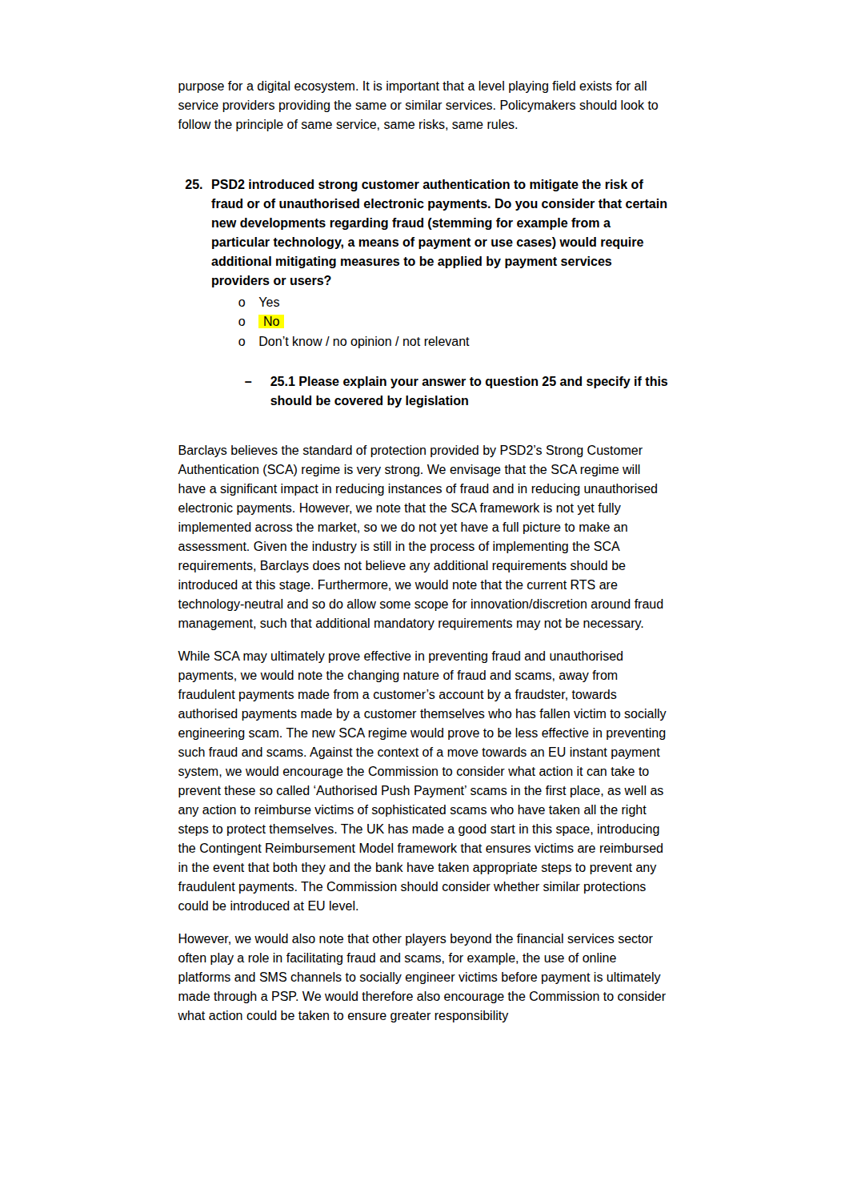purpose for a digital ecosystem. It is important that a level playing field exists for all service providers providing the same or similar services. Policymakers should look to follow the principle of same service, same risks, same rules.
PSD2 introduced strong customer authentication to mitigate the risk of fraud or of unauthorised electronic payments. Do you consider that certain new developments regarding fraud (stemming for example from a particular technology, a means of payment or use cases) would require additional mitigating measures to be applied by payment services providers or users?
Yes
No
Don’t know / no opinion / not relevant
25.1 Please explain your answer to question 25 and specify if this should be covered by legislation
Barclays believes the standard of protection provided by PSD2’s Strong Customer Authentication (SCA) regime is very strong. We envisage that the SCA regime will have a significant impact in reducing instances of fraud and in reducing unauthorised electronic payments. However, we note that the SCA framework is not yet fully implemented across the market, so we do not yet have a full picture to make an assessment. Given the industry is still in the process of implementing the SCA requirements, Barclays does not believe any additional requirements should be introduced at this stage. Furthermore, we would note that the current RTS are technology-neutral and so do allow some scope for innovation/discretion around fraud management, such that additional mandatory requirements may not be necessary.
While SCA may ultimately prove effective in preventing fraud and unauthorised payments, we would note the changing nature of fraud and scams, away from fraudulent payments made from a customer’s account by a fraudster, towards authorised payments made by a customer themselves who has fallen victim to socially engineering scam. The new SCA regime would prove to be less effective in preventing such fraud and scams. Against the context of a move towards an EU instant payment system, we would encourage the Commission to consider what action it can take to prevent these so called ‘Authorised Push Payment’ scams in the first place, as well as any action to reimburse victims of sophisticated scams who have taken all the right steps to protect themselves. The UK has made a good start in this space, introducing the Contingent Reimbursement Model framework that ensures victims are reimbursed in the event that both they and the bank have taken appropriate steps to prevent any fraudulent payments. The Commission should consider whether similar protections could be introduced at EU level.
However, we would also note that other players beyond the financial services sector often play a role in facilitating fraud and scams, for example, the use of online platforms and SMS channels to socially engineer victims before payment is ultimately made through a PSP. We would therefore also encourage the Commission to consider what action could be taken to ensure greater responsibility